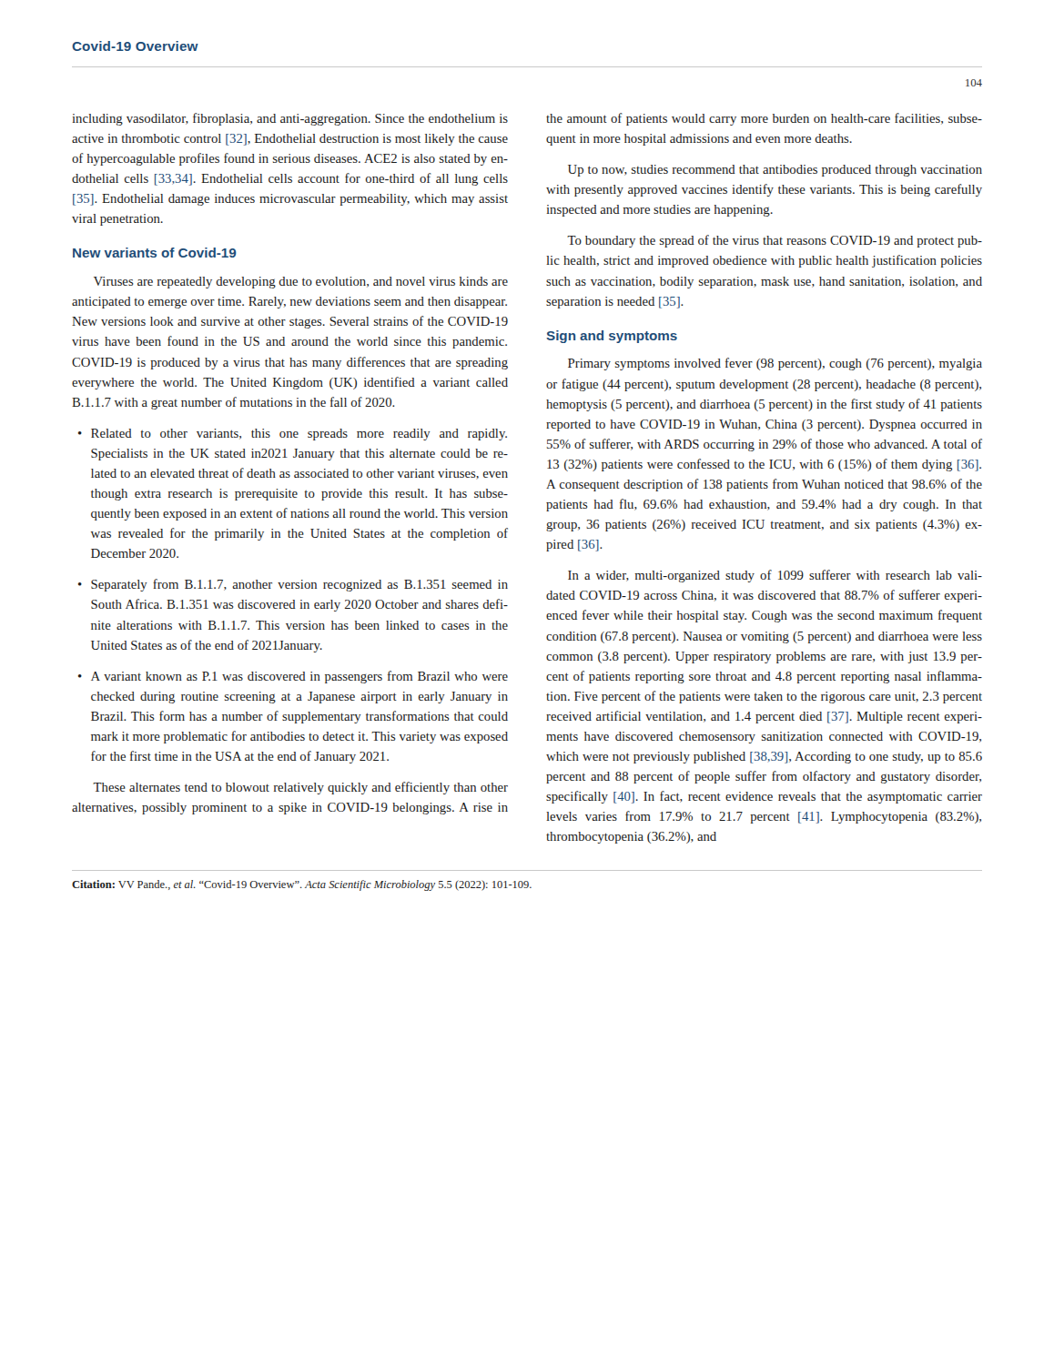Covid-19 Overview
104
including vasodilator, fibroplasia, and anti-aggregation. Since the endothelium is active in thrombotic control [32], Endothelial destruction is most likely the cause of hypercoagulable profiles found in serious diseases. ACE2 is also stated by endothelial cells [33,34]. Endothelial cells account for one-third of all lung cells [35]. Endothelial damage induces microvascular permeability, which may assist viral penetration.
New variants of Covid-19
Viruses are repeatedly developing due to evolution, and novel virus kinds are anticipated to emerge over time. Rarely, new deviations seem and then disappear. New versions look and survive at other stages. Several strains of the COVID-19 virus have been found in the US and around the world since this pandemic. COVID-19 is produced by a virus that has many differences that are spreading everywhere the world. The United Kingdom (UK) identified a variant called B.1.1.7 with a great number of mutations in the fall of 2020.
Related to other variants, this one spreads more readily and rapidly. Specialists in the UK stated in2021 January that this alternate could be related to an elevated threat of death as associated to other variant viruses, even though extra research is prerequisite to provide this result. It has subsequently been exposed in an extent of nations all round the world. This version was revealed for the primarily in the United States at the completion of December 2020.
Separately from B.1.1.7, another version recognized as B.1.351 seemed in South Africa. B.1.351 was discovered in early 2020 October and shares definite alterations with B.1.1.7. This version has been linked to cases in the United States as of the end of 2021January.
A variant known as P.1 was discovered in passengers from Brazil who were checked during routine screening at a Japanese airport in early January in Brazil. This form has a number of supplementary transformations that could mark it more problematic for antibodies to detect it. This variety was exposed for the first time in the USA at the end of January 2021.
These alternates tend to blowout relatively quickly and efficiently than other alternatives, possibly prominent to a spike in COVID-19 belongings. A rise in the amount of patients would carry more burden on health-care facilities, subsequent in more hospital admissions and even more deaths.
Up to now, studies recommend that antibodies produced through vaccination with presently approved vaccines identify these variants. This is being carefully inspected and more studies are happening.
To boundary the spread of the virus that reasons COVID-19 and protect public health, strict and improved obedience with public health justification policies such as vaccination, bodily separation, mask use, hand sanitation, isolation, and separation is needed [35].
Sign and symptoms
Primary symptoms involved fever (98 percent), cough (76 percent), myalgia or fatigue (44 percent), sputum development (28 percent), headache (8 percent), hemoptysis (5 percent), and diarrhoea (5 percent) in the first study of 41 patients reported to have COVID-19 in Wuhan, China (3 percent). Dyspnea occurred in 55% of sufferer, with ARDS occurring in 29% of those who advanced. A total of 13 (32%) patients were confessed to the ICU, with 6 (15%) of them dying [36]. A consequent description of 138 patients from Wuhan noticed that 98.6% of the patients had flu, 69.6% had exhaustion, and 59.4% had a dry cough. In that group, 36 patients (26%) received ICU treatment, and six patients (4.3%) expired [36].
In a wider, multi-organized study of 1099 sufferer with research lab validated COVID-19 across China, it was discovered that 88.7% of sufferer experienced fever while their hospital stay. Cough was the second maximum frequent condition (67.8 percent). Nausea or vomiting (5 percent) and diarrhoea were less common (3.8 percent). Upper respiratory problems are rare, with just 13.9 percent of patients reporting sore throat and 4.8 percent reporting nasal inflammation. Five percent of the patients were taken to the rigorous care unit, 2.3 percent received artificial ventilation, and 1.4 percent died [37]. Multiple recent experiments have discovered chemosensory sanitization connected with COVID-19, which were not previously published [38,39], According to one study, up to 85.6 percent and 88 percent of people suffer from olfactory and gustatory disorder, specifically [40]. In fact, recent evidence reveals that the asymptomatic carrier levels varies from 17.9% to 21.7 percent [41]. Lymphocytopenia (83.2%), thrombocytopenia (36.2%), and
Citation: VV Pande., et al. “Covid-19 Overview”. Acta Scientific Microbiology 5.5 (2022): 101-109.